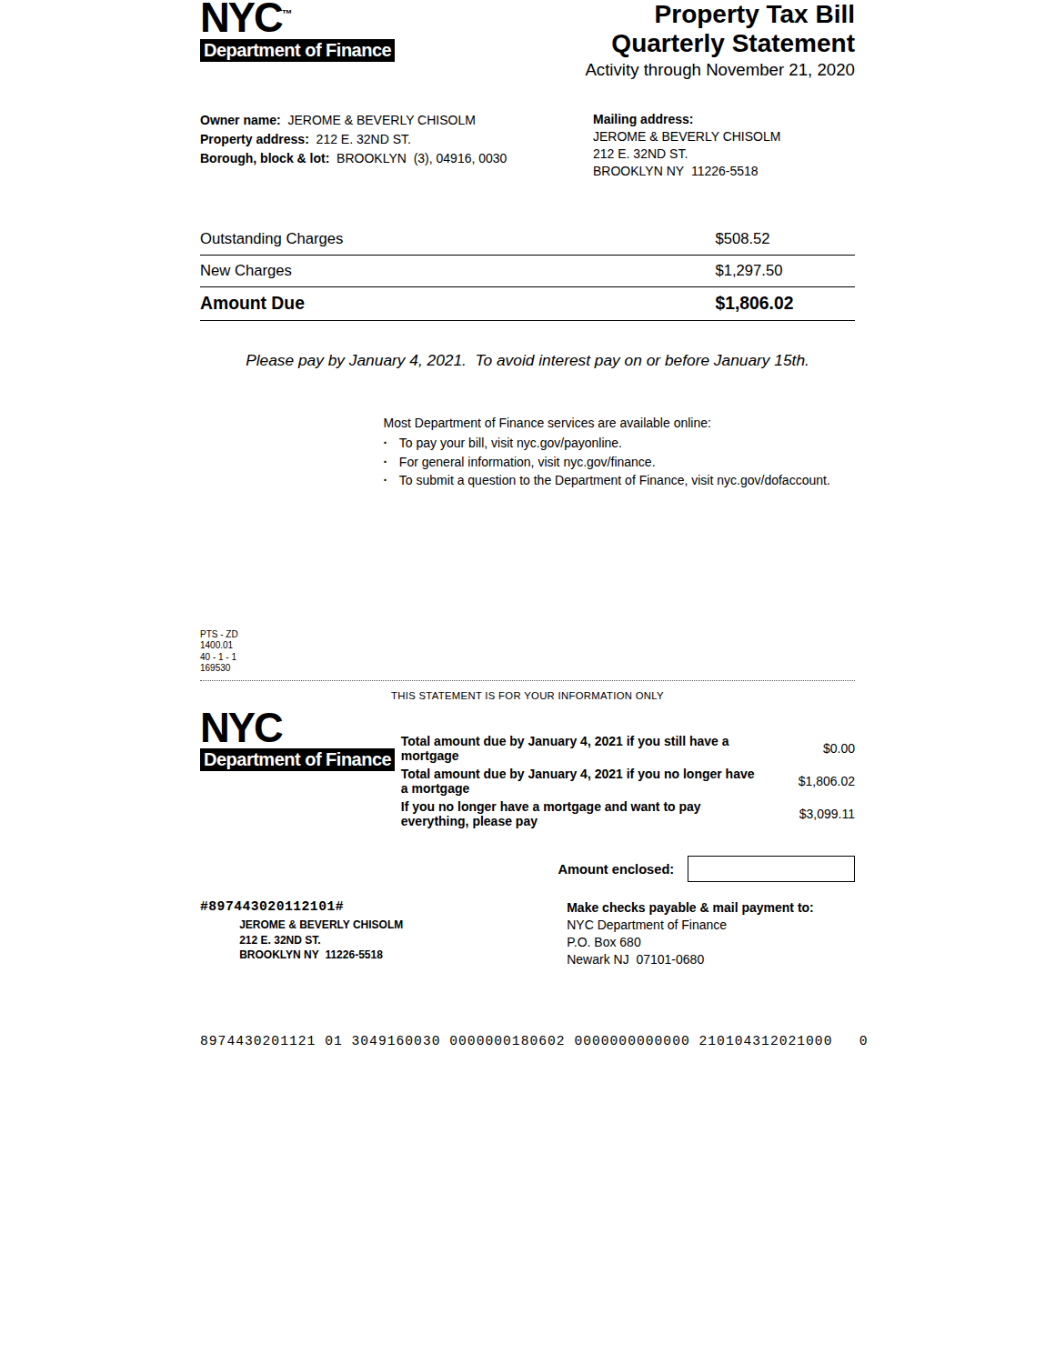NYC™
Department of Finance
Property Tax Bill
Quarterly Statement
Activity through November 21, 2020
Owner name: JEROME & BEVERLY CHISOLM
Property address: 212 E. 32ND ST.
Borough, block & lot: BROOKLYN (3), 04916, 0030
Mailing address:
JEROME & BEVERLY CHISOLM
212 E. 32ND ST.
BROOKLYN NY 11226-5518
| Outstanding Charges | $508.52 |
| New Charges | $1,297.50 |
| Amount Due | $1,806.02 |
Please pay by January 4, 2021. To avoid interest pay on or before January 15th.
Most Department of Finance services are available online:
To pay your bill, visit nyc.gov/payonline.
For general information, visit nyc.gov/finance.
To submit a question to the Department of Finance, visit nyc.gov/dofaccount.
PTS - ZD
1400.01
40 - 1 - 1
169530
THIS STATEMENT IS FOR YOUR INFORMATION ONLY
NYC
Department of Finance
| Total amount due by January 4, 2021 if you still have a mortgage | $0.00 |
| Total amount due by January 4, 2021 if you no longer have a mortgage | $1,806.02 |
| If you no longer have a mortgage and want to pay everything, please pay | $3,099.11 |
Amount enclosed:
#897443020112101#
JEROME & BEVERLY CHISOLM
212 E. 32ND ST.
BROOKLYN NY 11226-5518
Make checks payable & mail payment to:
NYC Department of Finance
P.O. Box 680
Newark NJ 07101-0680
8974430201121 01 3049160030 0000000180602 0000000000000 210104312021000 0